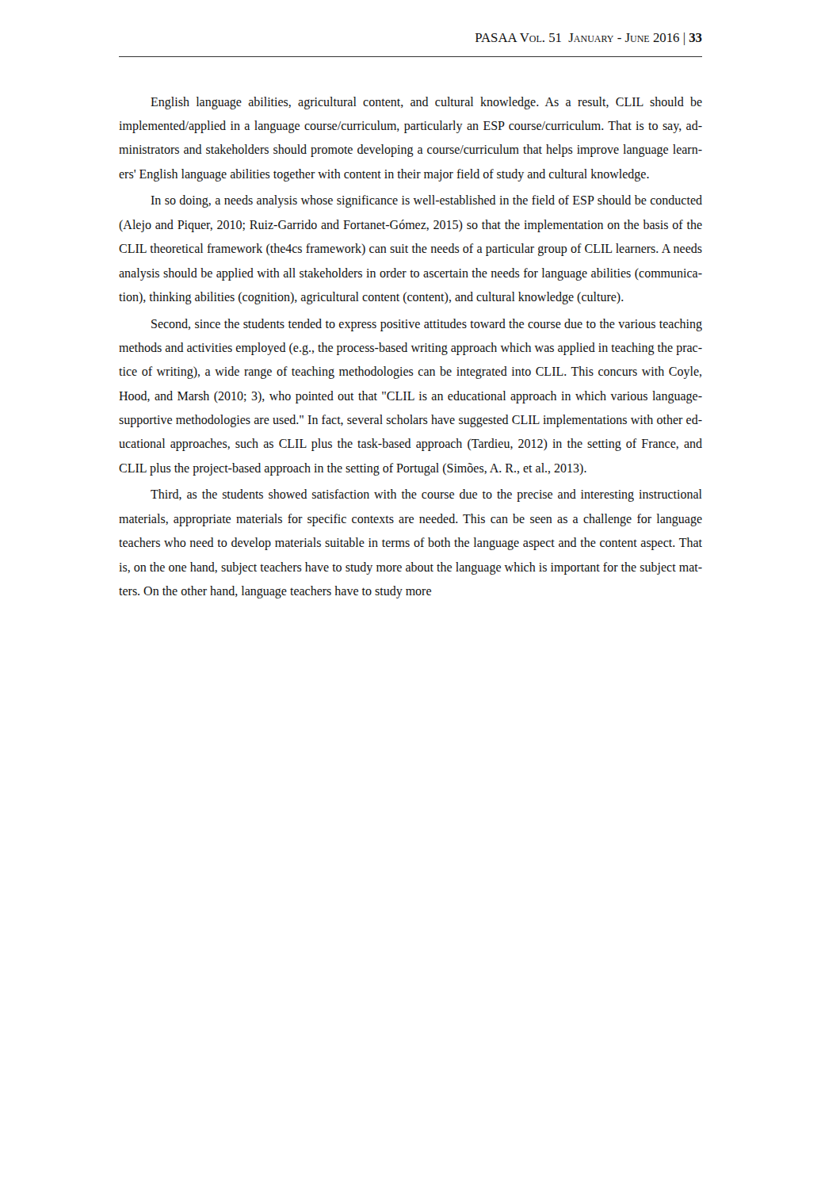PASAA Vol. 51 January - June 2016 | 33
English language abilities, agricultural content, and cultural knowledge. As a result, CLIL should be implemented/applied in a language course/curriculum, particularly an ESP course/curriculum. That is to say, administrators and stakeholders should promote developing a course/curriculum that helps improve language learners' English language abilities together with content in their major field of study and cultural knowledge.
In so doing, a needs analysis whose significance is well-established in the field of ESP should be conducted (Alejo and Piquer, 2010; Ruiz-Garrido and Fortanet-Gómez, 2015) so that the implementation on the basis of the CLIL theoretical framework (the4cs framework) can suit the needs of a particular group of CLIL learners. A needs analysis should be applied with all stakeholders in order to ascertain the needs for language abilities (communication), thinking abilities (cognition), agricultural content (content), and cultural knowledge (culture).
Second, since the students tended to express positive attitudes toward the course due to the various teaching methods and activities employed (e.g., the process-based writing approach which was applied in teaching the practice of writing), a wide range of teaching methodologies can be integrated into CLIL. This concurs with Coyle, Hood, and Marsh (2010; 3), who pointed out that "CLIL is an educational approach in which various language-supportive methodologies are used." In fact, several scholars have suggested CLIL implementations with other educational approaches, such as CLIL plus the task-based approach (Tardieu, 2012) in the setting of France, and CLIL plus the project-based approach in the setting of Portugal (Simões, A. R., et al., 2013).
Third, as the students showed satisfaction with the course due to the precise and interesting instructional materials, appropriate materials for specific contexts are needed. This can be seen as a challenge for language teachers who need to develop materials suitable in terms of both the language aspect and the content aspect. That is, on the one hand, subject teachers have to study more about the language which is important for the subject matters. On the other hand, language teachers have to study more